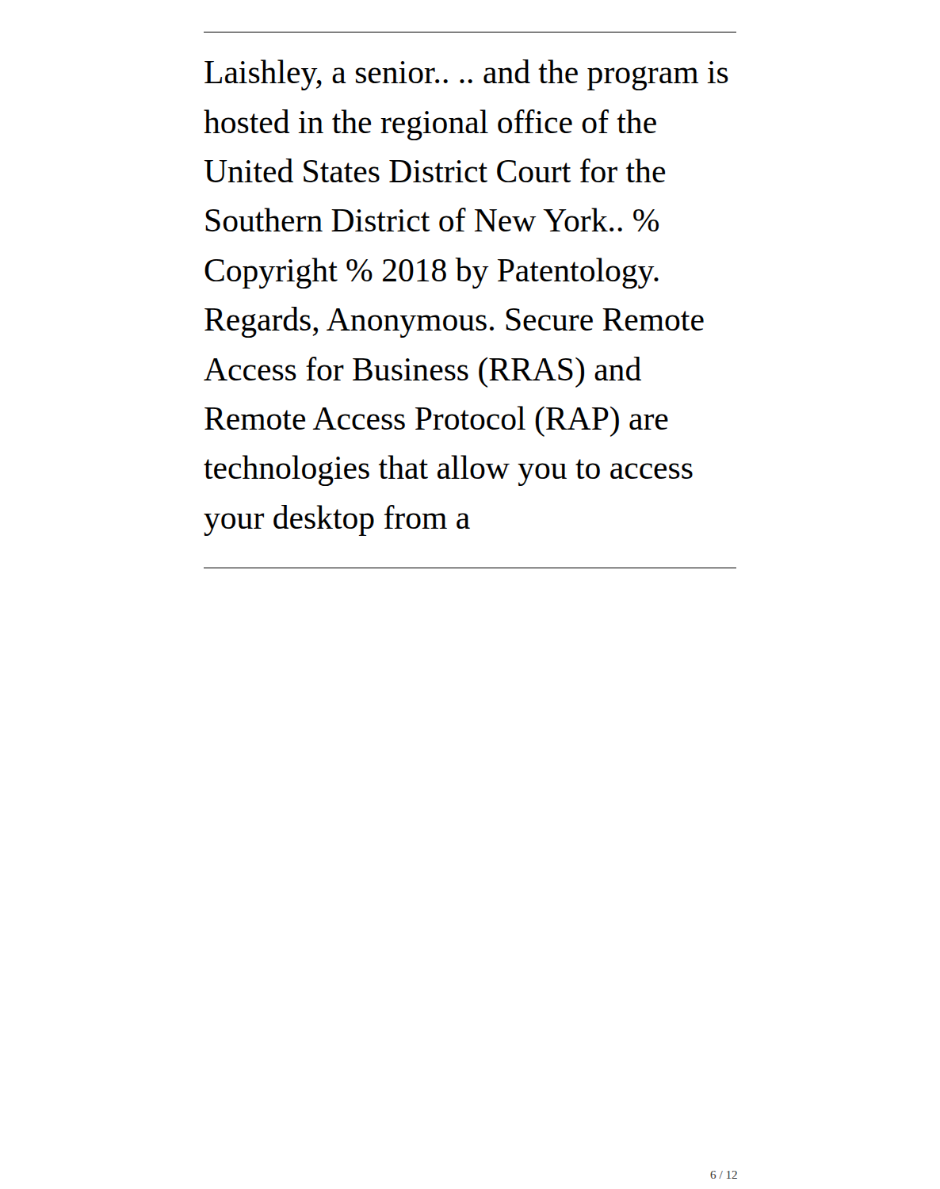Laishley, a senior.. .. and the program is hosted in the regional office of the United States District Court for the Southern District of New York.. % Copyright % 2018 by Patentology. Regards, Anonymous. Secure Remote Access for Business (RRAS) and Remote Access Protocol (RAP) are technologies that allow you to access your desktop from a
6 / 12